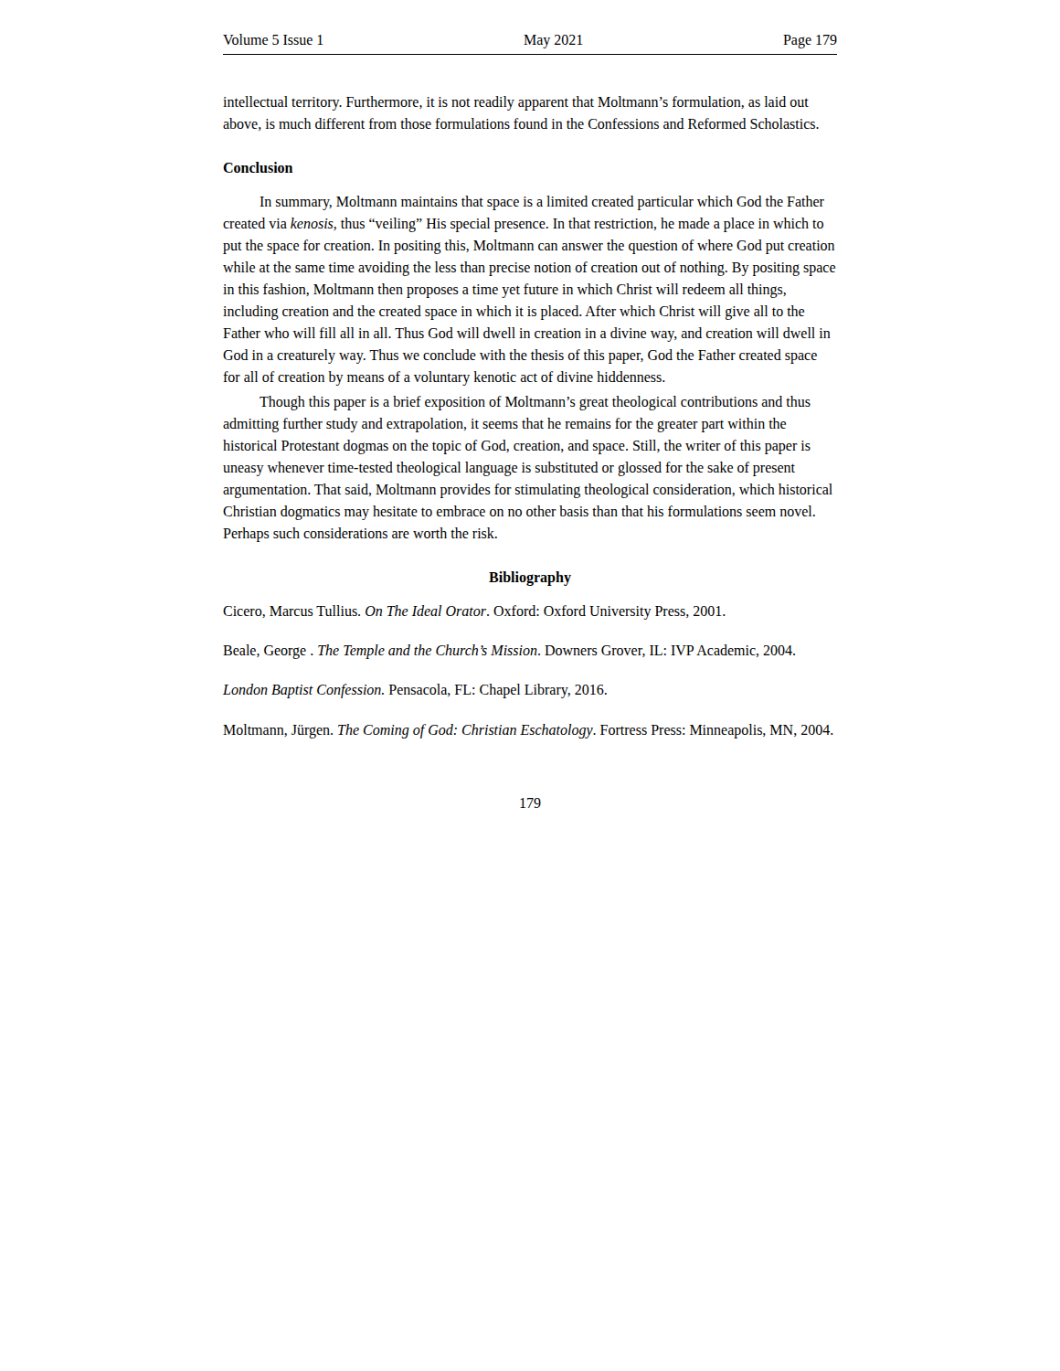Volume 5 Issue 1 May 2021 Page 179
intellectual territory. Furthermore, it is not readily apparent that Moltmann’s formulation, as laid out above, is much different from those formulations found in the Confessions and Reformed Scholastics.
Conclusion
In summary, Moltmann maintains that space is a limited created particular which God the Father created via kenosis, thus “veiling” His special presence. In that restriction, he made a place in which to put the space for creation. In positing this, Moltmann can answer the question of where God put creation while at the same time avoiding the less than precise notion of creation out of nothing. By positing space in this fashion, Moltmann then proposes a time yet future in which Christ will redeem all things, including creation and the created space in which it is placed. After which Christ will give all to the Father who will fill all in all. Thus God will dwell in creation in a divine way, and creation will dwell in God in a creaturely way. Thus we conclude with the thesis of this paper, God the Father created space for all of creation by means of a voluntary kenotic act of divine hiddenness.
Though this paper is a brief exposition of Moltmann’s great theological contributions and thus admitting further study and extrapolation, it seems that he remains for the greater part within the historical Protestant dogmas on the topic of God, creation, and space. Still, the writer of this paper is uneasy whenever time-tested theological language is substituted or glossed for the sake of present argumentation. That said, Moltmann provides for stimulating theological consideration, which historical Christian dogmatics may hesitate to embrace on no other basis than that his formulations seem novel. Perhaps such considerations are worth the risk.
Bibliography
Cicero, Marcus Tullius. On The Ideal Orator. Oxford: Oxford University Press, 2001.
Beale, George . The Temple and the Church’s Mission. Downers Grover, IL: IVP Academic, 2004.
London Baptist Confession. Pensacola, FL: Chapel Library, 2016.
Moltmann, Jürgen. The Coming of God: Christian Eschatology. Fortress Press: Minneapolis, MN, 2004.
179